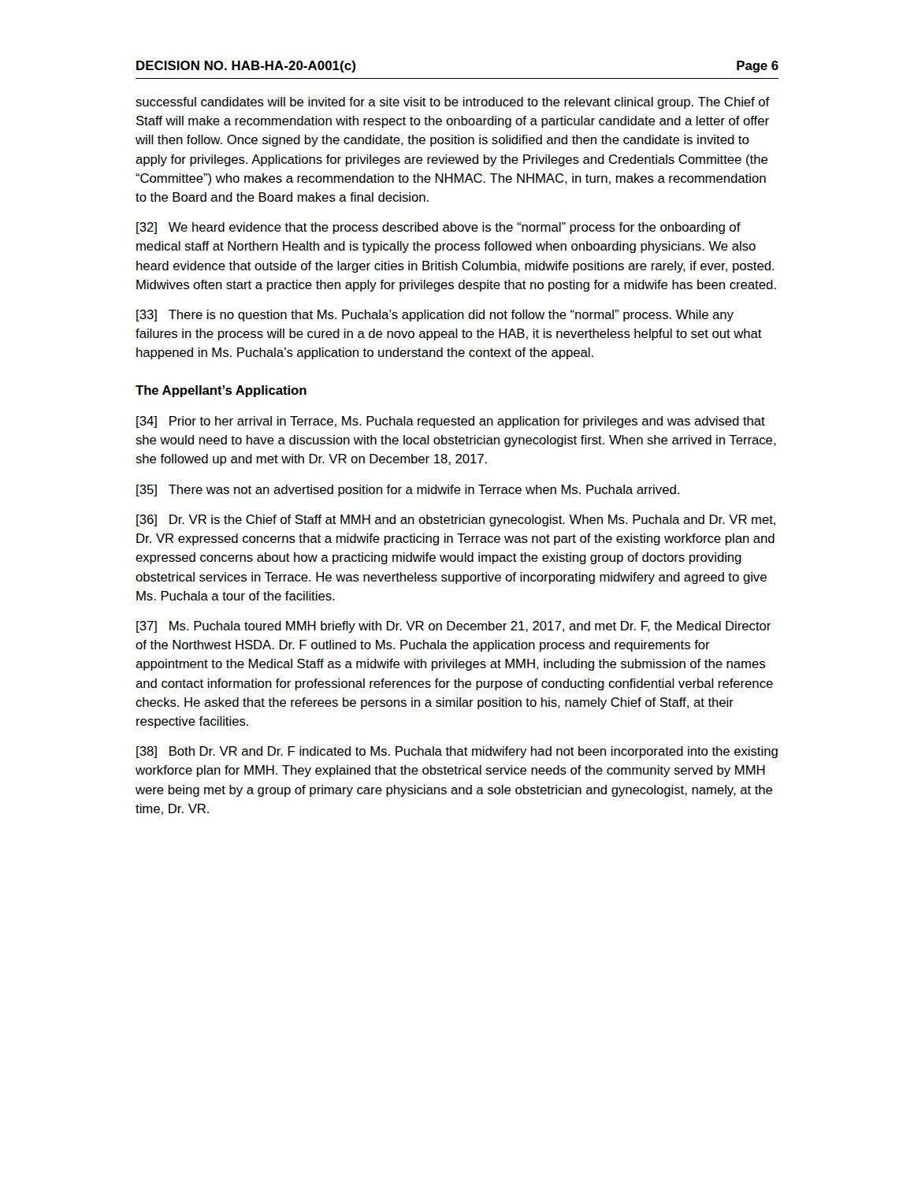DECISION NO. HAB-HA-20-A001(c) Page 6
successful candidates will be invited for a site visit to be introduced to the relevant clinical group. The Chief of Staff will make a recommendation with respect to the onboarding of a particular candidate and a letter of offer will then follow. Once signed by the candidate, the position is solidified and then the candidate is invited to apply for privileges. Applications for privileges are reviewed by the Privileges and Credentials Committee (the “Committee”) who makes a recommendation to the NHMAC. The NHMAC, in turn, makes a recommendation to the Board and the Board makes a final decision.
[32] We heard evidence that the process described above is the “normal” process for the onboarding of medical staff at Northern Health and is typically the process followed when onboarding physicians. We also heard evidence that outside of the larger cities in British Columbia, midwife positions are rarely, if ever, posted. Midwives often start a practice then apply for privileges despite that no posting for a midwife has been created.
[33] There is no question that Ms. Puchala’s application did not follow the “normal” process. While any failures in the process will be cured in a de novo appeal to the HAB, it is nevertheless helpful to set out what happened in Ms. Puchala’s application to understand the context of the appeal.
The Appellant’s Application
[34] Prior to her arrival in Terrace, Ms. Puchala requested an application for privileges and was advised that she would need to have a discussion with the local obstetrician gynecologist first. When she arrived in Terrace, she followed up and met with Dr. VR on December 18, 2017.
[35] There was not an advertised position for a midwife in Terrace when Ms. Puchala arrived.
[36] Dr. VR is the Chief of Staff at MMH and an obstetrician gynecologist. When Ms. Puchala and Dr. VR met, Dr. VR expressed concerns that a midwife practicing in Terrace was not part of the existing workforce plan and expressed concerns about how a practicing midwife would impact the existing group of doctors providing obstetrical services in Terrace. He was nevertheless supportive of incorporating midwifery and agreed to give Ms. Puchala a tour of the facilities.
[37] Ms. Puchala toured MMH briefly with Dr. VR on December 21, 2017, and met Dr. F, the Medical Director of the Northwest HSDA. Dr. F outlined to Ms. Puchala the application process and requirements for appointment to the Medical Staff as a midwife with privileges at MMH, including the submission of the names and contact information for professional references for the purpose of conducting confidential verbal reference checks. He asked that the referees be persons in a similar position to his, namely Chief of Staff, at their respective facilities.
[38] Both Dr. VR and Dr. F indicated to Ms. Puchala that midwifery had not been incorporated into the existing workforce plan for MMH. They explained that the obstetrical service needs of the community served by MMH were being met by a group of primary care physicians and a sole obstetrician and gynecologist, namely, at the time, Dr. VR.